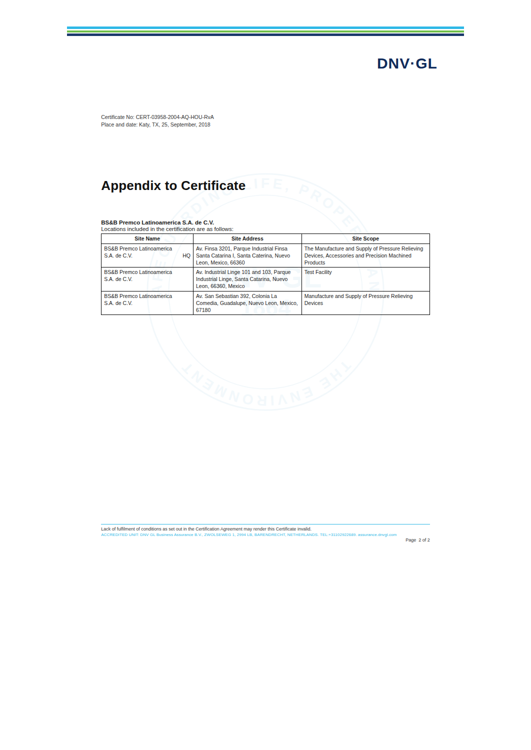DNV·GL
SAFEGUARDING LIFE, PROPERTY AND THE ENVIRONMENT DNV·GL 1864
Certificate No: CERT-03958-2004-AQ-HOU-RvA
Place and date: Katy, TX, 25, September, 2018
Appendix to Certificate
BS&B Premco Latinoamerica S.A. de C.V.
Locations included in the certification are as follows:
| Site Name | Site Address | Site Scope |
| --- | --- | --- |
| BS&B Premco Latinoamerica S.A. de C.V. HQ | Av. Finsa 3201, Parque Industrial Finsa Santa Catarina I, Santa Caterina, Nuevo Leon, Mexico, 66360 | The Manufacture and Supply of Pressure Relieving Devices, Accessories and Precision Machined Products |
| BS&B Premco Latinoamerica S.A. de C.V. | Av. Industrial Linge 101 and 103, Parque Industrial Linge, Santa Catarina, Nuevo Leon, 66360, Mexico | Test Facility |
| BS&B Premco Latinoamerica S.A. de C.V. | Av. San Sebastian 392, Colonia La Comedia, Guadalupe, Nuevo Leon, Mexico, 67180 | Manufacture and Supply of Pressure Relieving Devices |
Lack of fulfilment of conditions as set out in the Certification Agreement may render this Certificate invalid.
ACCREDITED UNIT: DNV GL Business Assurance B.V., ZWOLSEWEG 1, 2994 LB, BARENDRECHT, NETHERLANDS. TEL:+31102922689. assurance.dnvgl.com
Page 2 of 2